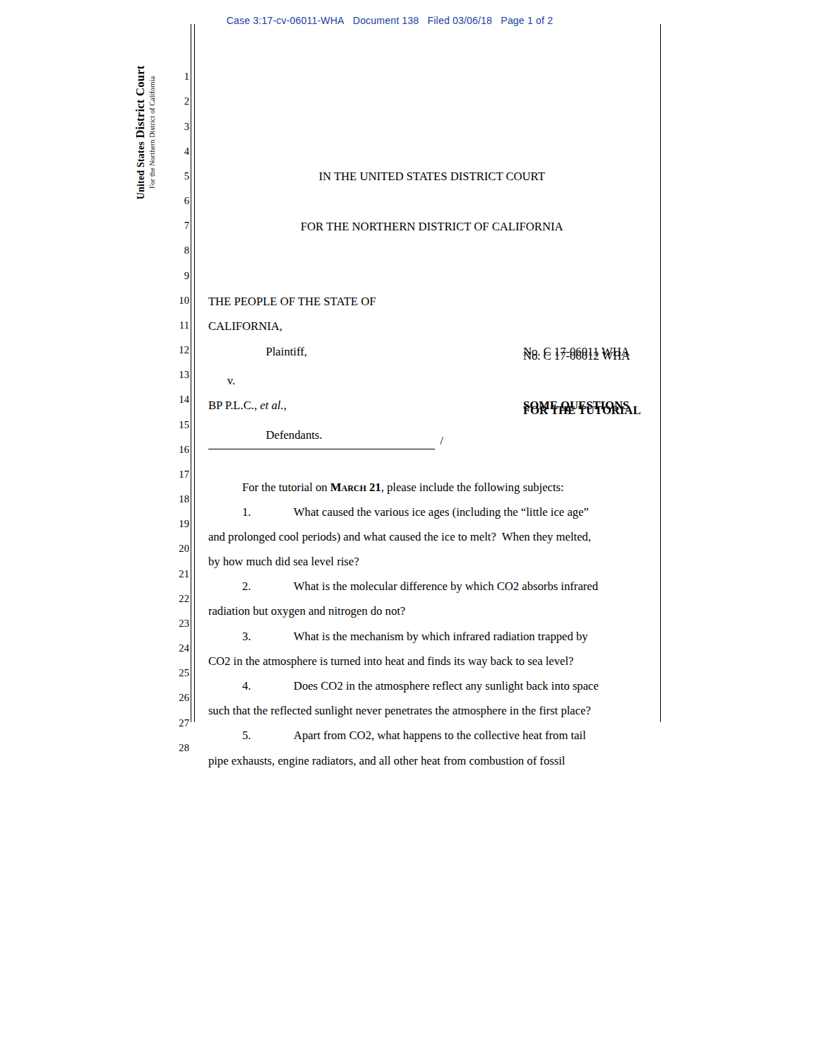Case 3:17-cv-06011-WHA Document 138 Filed 03/06/18 Page 1 of 2
1
2
3
4
5
6
7
8
9
10
11
12
13
14
15
16
17
18
19
20
21
22
23
24
25
26
27
28
United States District Court
For the Northern District of California
IN THE UNITED STATES DISTRICT COURT
FOR THE NORTHERN DISTRICT OF CALIFORNIA
| THE PEOPLE OF THE STATE OF CALIFORNIA, | |
| Plaintiff, | No. C 17-06011 WHA No. C 17-06012 WHA |
| v. | |
| BP P.L.C., et al. , | Some Questions for the Tutorial |
| Defendants. / | |
For the tutorial on March 21, please include the following subjects:
1. What caused the various ice ages (including the “little ice age”
and prolonged cool periods) and what caused the ice to melt? When they melted,
by how much did sea level rise?
2. What is the molecular difference by which CO2 absorbs infrared
radiation but oxygen and nitrogen do not?
3. What is the mechanism by which infrared radiation trapped by
CO2 in the atmosphere is turned into heat and finds its way back to sea level?
4. Does CO2 in the atmosphere reflect any sunlight back into space
such that the reflected sunlight never penetrates the atmosphere in the first place?
5. Apart from CO2, what happens to the collective heat from tail
pipe exhausts, engine radiators, and all other heat from combustion of fossil